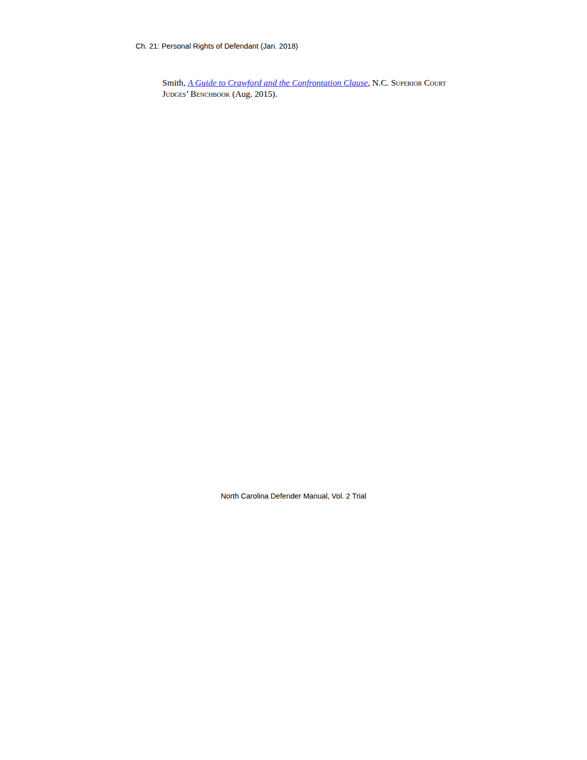Ch. 21: Personal Rights of Defendant (Jan. 2018)
Smith, A Guide to Crawford and the Confrontation Clause, N.C. Superior Court Judges’ Benchbook (Aug. 2015).
North Carolina Defender Manual, Vol. 2 Trial